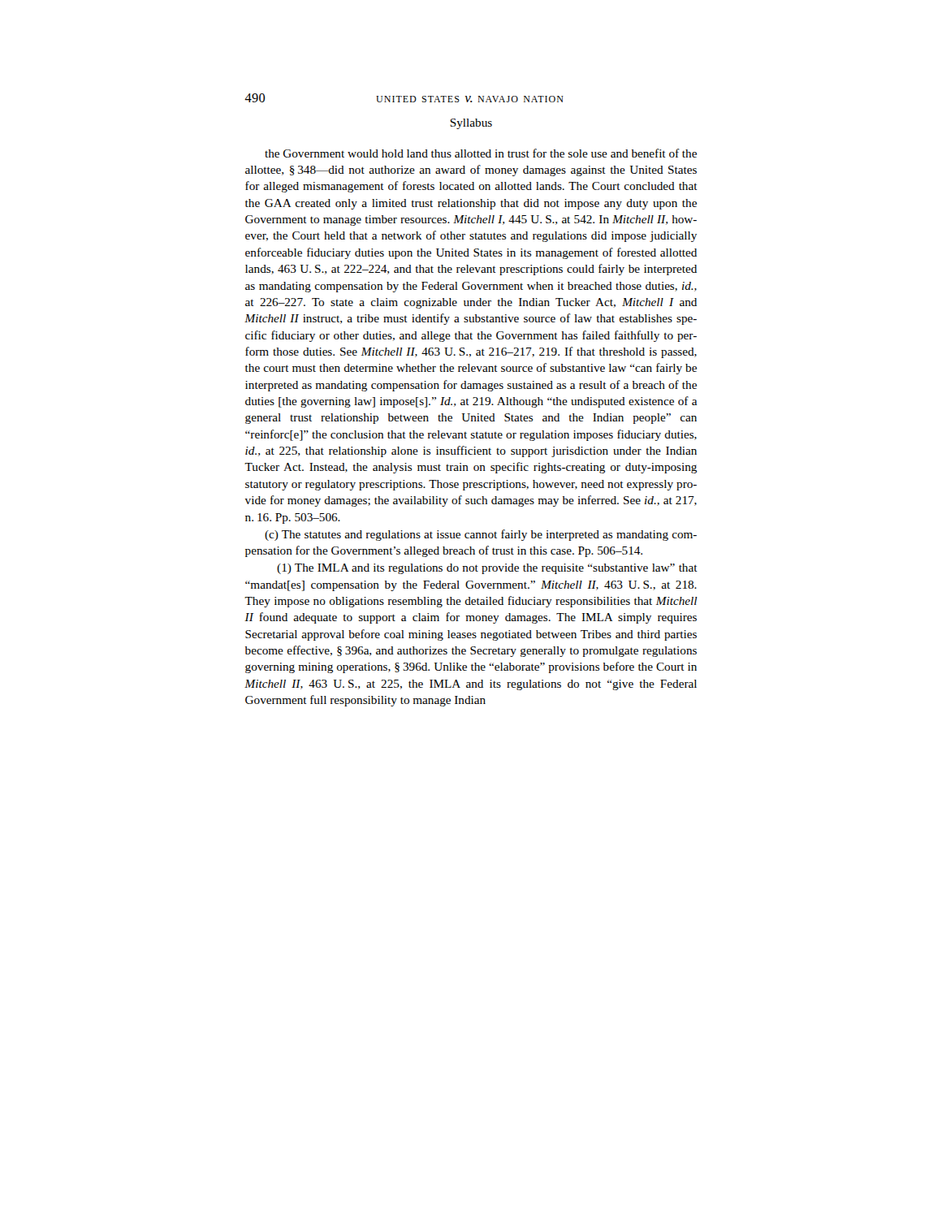490
UNITED STATES v. NAVAJO NATION
Syllabus
the Government would hold land thus allotted in trust for the sole use and benefit of the allottee, § 348—did not authorize an award of money damages against the United States for alleged mismanagement of forests located on allotted lands. The Court concluded that the GAA created only a limited trust relationship that did not impose any duty upon the Government to manage timber resources. Mitchell I, 445 U. S., at 542. In Mitchell II, however, the Court held that a network of other statutes and regulations did impose judicially enforceable fiduciary duties upon the United States in its management of forested allotted lands, 463 U. S., at 222–224, and that the relevant prescriptions could fairly be interpreted as mandating compensation by the Federal Government when it breached those duties, id., at 226–227. To state a claim cognizable under the Indian Tucker Act, Mitchell I and Mitchell II instruct, a tribe must identify a substantive source of law that establishes specific fiduciary or other duties, and allege that the Government has failed faithfully to perform those duties. See Mitchell II, 463 U. S., at 216–217, 219. If that threshold is passed, the court must then determine whether the relevant source of substantive law “can fairly be interpreted as mandating compensation for damages sustained as a result of a breach of the duties [the governing law] impose[s].” Id., at 219. Although “the undisputed existence of a general trust relationship between the United States and the Indian people” can “reinforc[e]” the conclusion that the relevant statute or regulation imposes fiduciary duties, id., at 225, that relationship alone is insufficient to support jurisdiction under the Indian Tucker Act. Instead, the analysis must train on specific rights-creating or duty-imposing statutory or regulatory prescriptions. Those prescriptions, however, need not expressly provide for money damages; the availability of such damages may be inferred. See id., at 217, n. 16. Pp. 503–506.
(c) The statutes and regulations at issue cannot fairly be interpreted as mandating compensation for the Government’s alleged breach of trust in this case. Pp. 506–514.
(1) The IMLA and its regulations do not provide the requisite “substantive law” that “mandat[es] compensation by the Federal Government.” Mitchell II, 463 U. S., at 218. They impose no obligations resembling the detailed fiduciary responsibilities that Mitchell II found adequate to support a claim for money damages. The IMLA simply requires Secretarial approval before coal mining leases negotiated between Tribes and third parties become effective, § 396a, and authorizes the Secretary generally to promulgate regulations governing mining operations, § 396d. Unlike the “elaborate” provisions before the Court in Mitchell II, 463 U. S., at 225, the IMLA and its regulations do not “give the Federal Government full responsibility to manage Indian